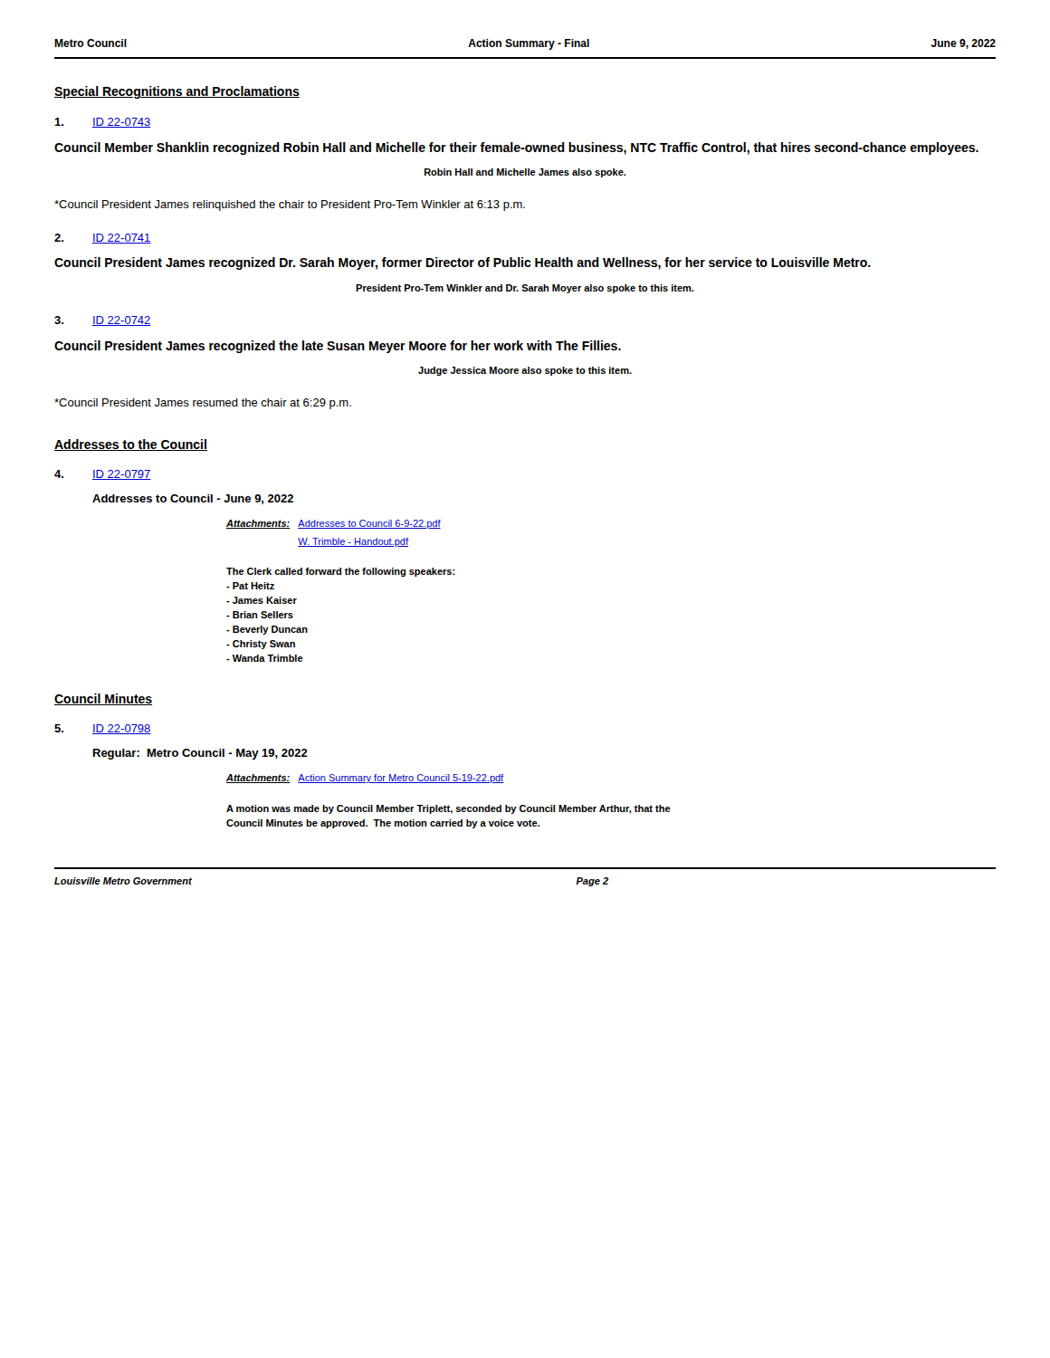Metro Council
Action Summary - Final
June 9, 2022
Special Recognitions and Proclamations
1.
ID 22-0743
Council Member Shanklin recognized Robin Hall and Michelle for their female-owned business, NTC Traffic Control, that hires second-chance employees.
Robin Hall and Michelle James also spoke.
*Council President James relinquished the chair to President Pro-Tem Winkler at 6:13 p.m.
2.
ID 22-0741
Council President James recognized Dr. Sarah Moyer, former Director of Public Health and Wellness, for her service to Louisville Metro.
President Pro-Tem Winkler and Dr. Sarah Moyer also spoke to this item.
3.
ID 22-0742
Council President James recognized the late Susan Meyer Moore for her work with The Fillies.
Judge Jessica Moore also spoke to this item.
*Council President James resumed the chair at 6:29 p.m.
Addresses to the Council
4.
ID 22-0797
Addresses to Council - June 9, 2022
Attachments: Addresses to Council 6-9-22.pdf W. Trimble - Handout.pdf
The Clerk called forward the following speakers:
- Pat Heitz
- James Kaiser
- Brian Sellers
- Beverly Duncan
- Christy Swan
- Wanda Trimble
Council Minutes
5.
ID 22-0798
Regular: Metro Council - May 19, 2022
Attachments: Action Summary for Metro Council 5-19-22.pdf
A motion was made by Council Member Triplett, seconded by Council Member Arthur, that the Council Minutes be approved. The motion carried by a voice vote.
Louisville Metro Government
Page 2